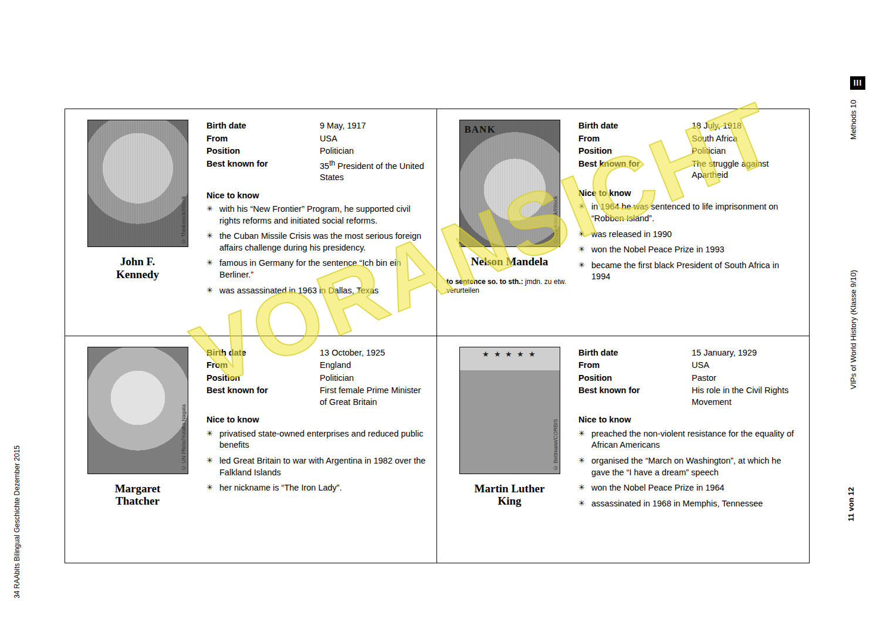III
Methods 10
VIPs of World History (Klasse 9/10)
11 von 12
34 RAAbits Bilingual Geschichte Dezember 2015
© Thinkstock/iStock
John F.
Kennedy
| Birth date | 9 May, 1917 |
| From | USA |
| Position | Politician |
| Best known for | 35 th President of the United States |
Nice to know
with his “New Frontier” Program, he supported civil rights reforms and initiated social reforms.
the Cuban Missile Crisis was the most serious foreign affairs challenge during his presidency.
famous in Germany for the sentence “Ich bin ein Berliner.”
was assassinated in 1963 in Dallas, Texas
© Thinkstock/iStock
Nelson Mandela
to sentence so. to sth.: jmdn. zu etw. verurteilen
| Birth date | 18 July, 1918 |
| From | South Africa |
| Position | Politician |
| Best known for | The struggle against Apartheid |
Nice to know
in 1964 he was sentenced to life imprisonment on “Robben Island”.
was released in 1990
won the Nobel Peace Prize in 1993
became the first black President of South Africa in 1994
© UN Photo/Yutaka Nagata
Margaret
Thatcher
| Birth date | 13 October, 1925 |
| From | England |
| Position | Politician |
| Best known for | First female Prime Minister of Great Britain |
Nice to know
privatised state-owned enterprises and reduced public benefits
led Great Britain to war with Argentina in 1982 over the Falkland Islands
her nickname is “The Iron Lady”.
© Bettmann/CORBIS
Martin Luther
King
| Birth date | 15 January, 1929 |
| From | USA |
| Position | Pastor |
| Best known for | His role in the Civil Rights Movement |
Nice to know
preached the non-violent resistance for the equality of African Americans
organised the “March on Washington”, at which he gave the “I have a dream” speech
won the Nobel Peace Prize in 1964
assassinated in 1968 in Memphis, Tennessee
VORANSICHT